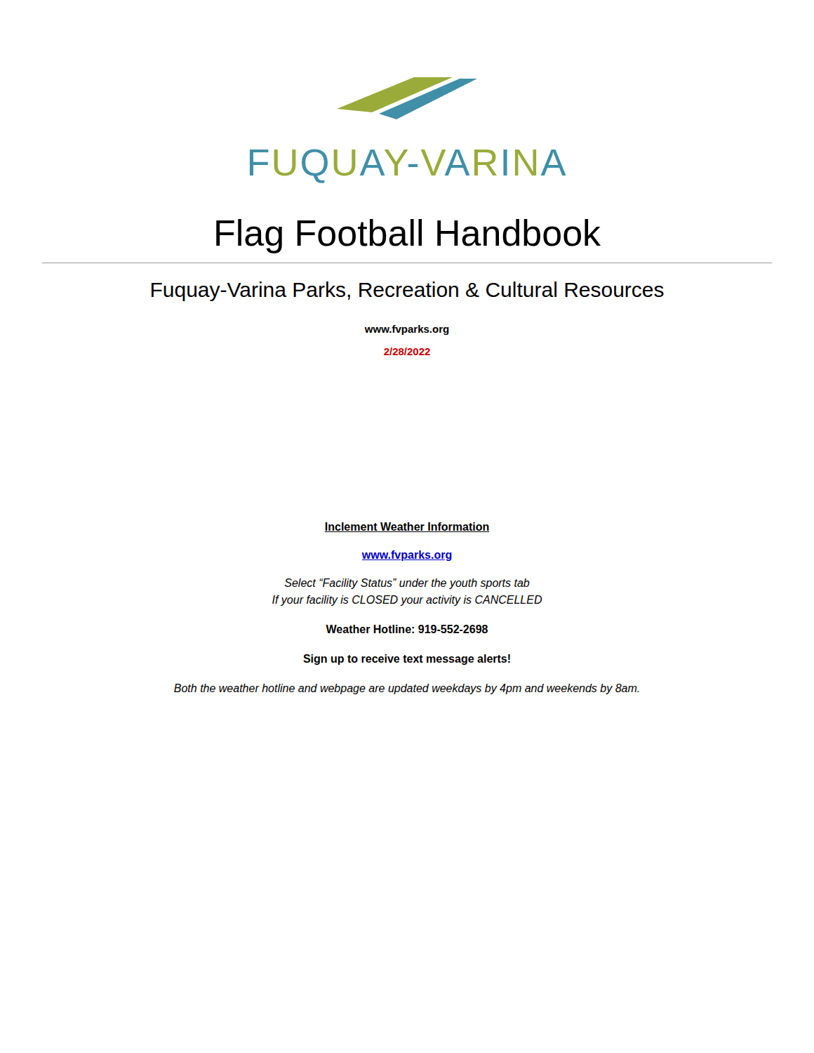FUQUAY-VARINA
Flag Football Handbook
Fuquay-Varina Parks, Recreation & Cultural Resources
www.fvparks.org
2/28/2022
Inclement Weather Information
www.fvparks.org
Select “Facility Status” under the youth sports tab
If your facility is CLOSED your activity is CANCELLED
Weather Hotline: 919-552-2698
Sign up to receive text message alerts!
Both the weather hotline and webpage are updated weekdays by 4pm and weekends by 8am.